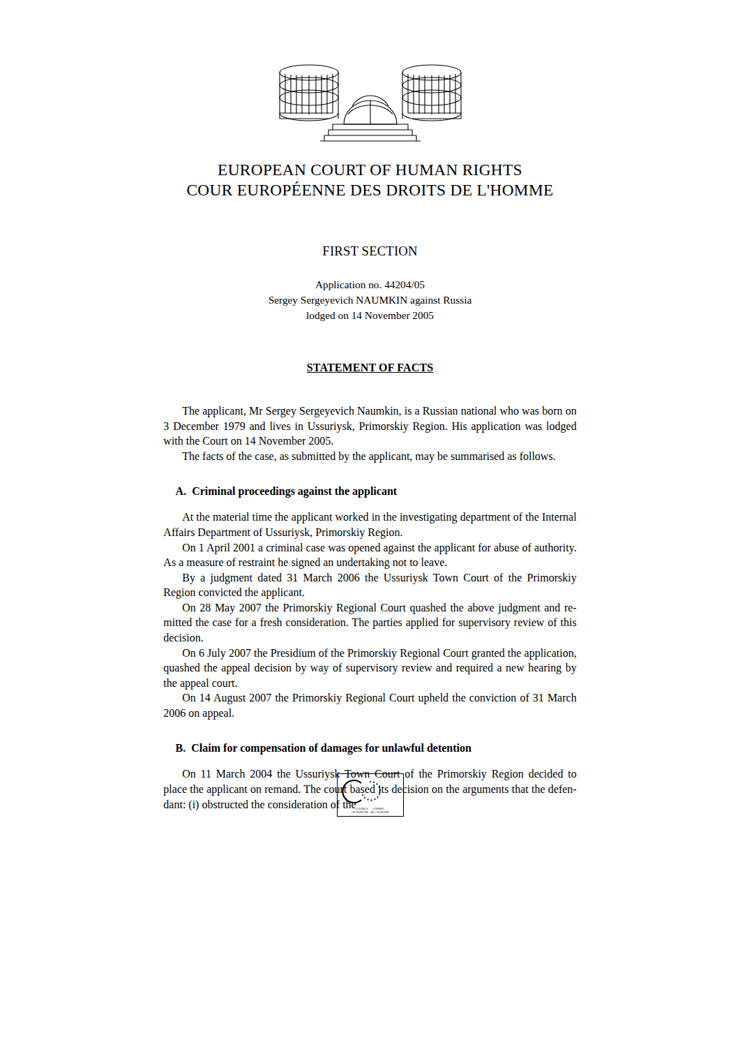EUROPEAN COURT OF HUMAN RIGHTS
COUR EUROPÉENNE DES DROITS DE L'HOMME
FIRST SECTION
Application no. 44204/05
Sergey Sergeyevich NAUMKIN against Russia
lodged on 14 November 2005
STATEMENT OF FACTS
The applicant, Mr Sergey Sergeyevich Naumkin, is a Russian national who was born on 3 December 1979 and lives in Ussuriysk, Primorskiy Region. His application was lodged with the Court on 14 November 2005.
The facts of the case, as submitted by the applicant, may be summarised as follows.
A. Criminal proceedings against the applicant
At the material time the applicant worked in the investigating department of the Internal Affairs Department of Ussuriysk, Primorskiy Region.
On 1 April 2001 a criminal case was opened against the applicant for abuse of authority. As a measure of restraint he signed an undertaking not to leave.
By a judgment dated 31 March 2006 the Ussuriysk Town Court of the Primorskiy Region convicted the applicant.
On 28 May 2007 the Primorskiy Regional Court quashed the above judgment and remitted the case for a fresh consideration. The parties applied for supervisory review of this decision.
On 6 July 2007 the Presidium of the Primorskiy Regional Court granted the application, quashed the appeal decision by way of supervisory review and required a new hearing by the appeal court.
On 14 August 2007 the Primorskiy Regional Court upheld the conviction of 31 March 2006 on appeal.
B. Claim for compensation of damages for unlawful detention
On 11 March 2004 the Ussuriysk Town Court of the Primorskiy Region decided to place the applicant on remand. The court based its decision on the arguments that the defendant: (i) obstructed the consideration of the
COUNCIL CONSEIL OF EUROPE DE L'EUROPE